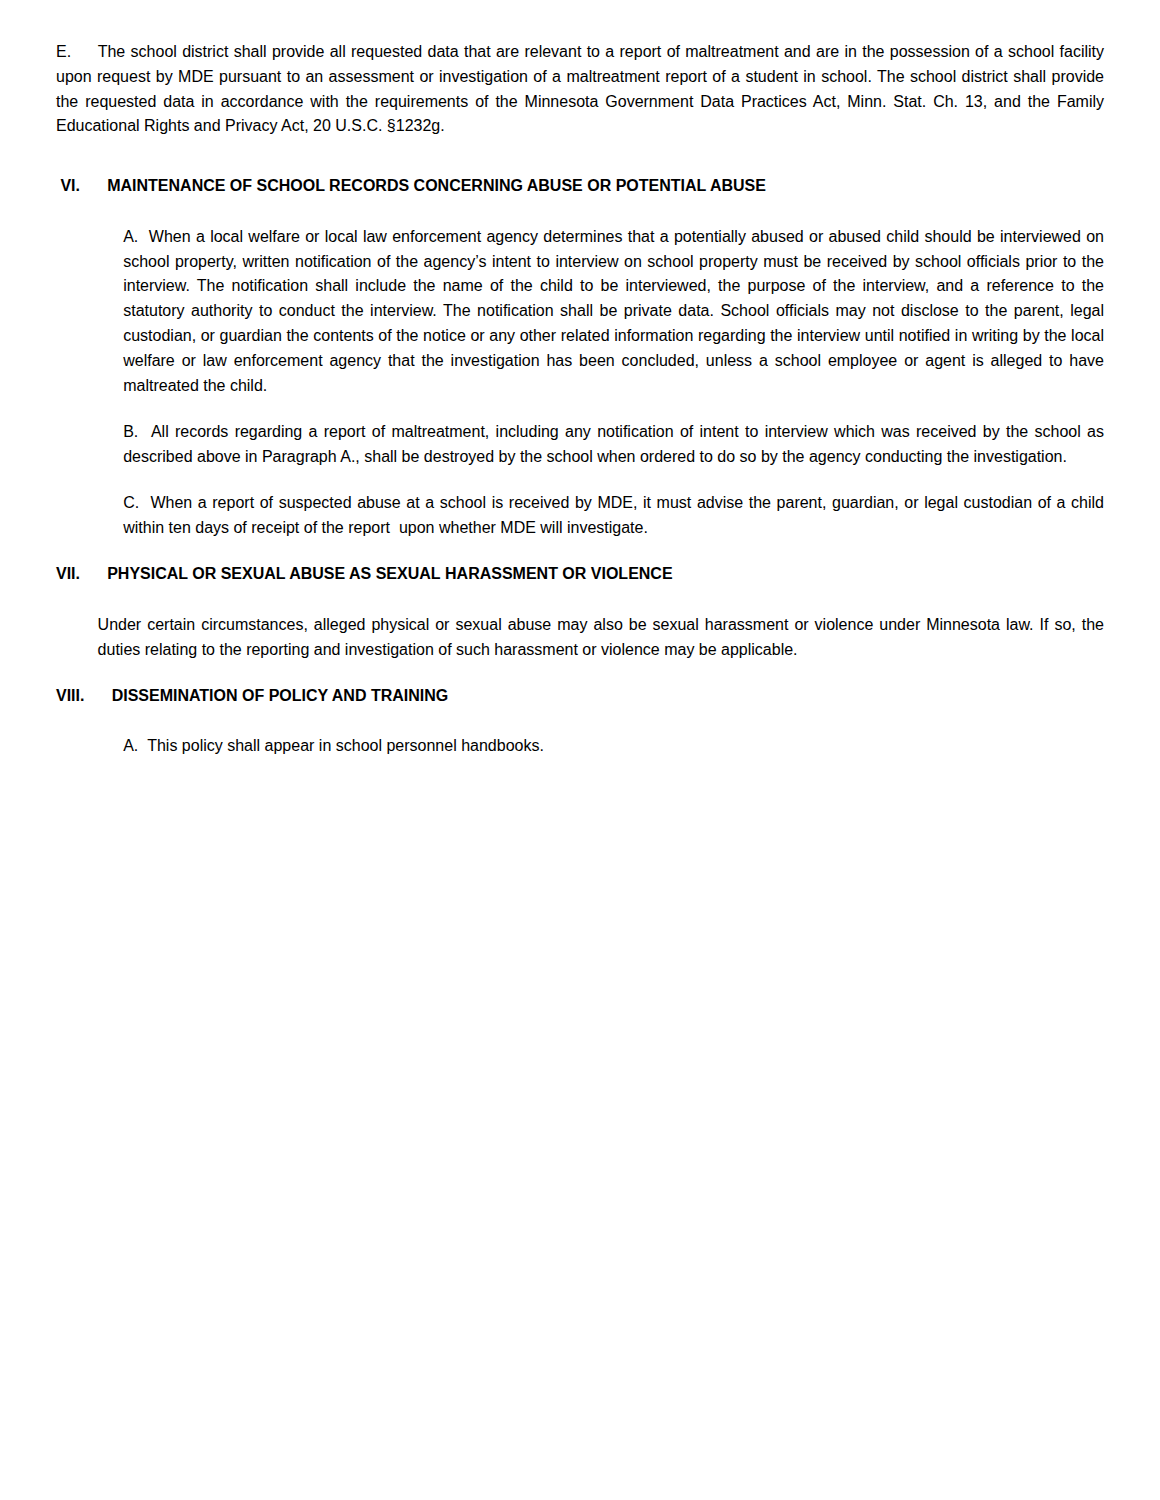E. The school district shall provide all requested data that are relevant to a report of maltreatment and are in the possession of a school facility upon request by MDE pursuant to an assessment or investigation of a maltreatment report of a student in school. The school district shall provide the requested data in accordance with the requirements of the Minnesota Government Data Practices Act, Minn. Stat. Ch. 13, and the Family Educational Rights and Privacy Act, 20 U.S.C. §1232g.
VI. MAINTENANCE OF SCHOOL RECORDS CONCERNING ABUSE OR POTENTIAL ABUSE
A. When a local welfare or local law enforcement agency determines that a potentially abused or abused child should be interviewed on school property, written notification of the agency’s intent to interview on school property must be received by school officials prior to the interview. The notification shall include the name of the child to be interviewed, the purpose of the interview, and a reference to the statutory authority to conduct the interview. The notification shall be private data. School officials may not disclose to the parent, legal custodian, or guardian the contents of the notice or any other related information regarding the interview until notified in writing by the local welfare or law enforcement agency that the investigation has been concluded, unless a school employee or agent is alleged to have maltreated the child.
B. All records regarding a report of maltreatment, including any notification of intent to interview which was received by the school as described above in Paragraph A., shall be destroyed by the school when ordered to do so by the agency conducting the investigation.
C. When a report of suspected abuse at a school is received by MDE, it must advise the parent, guardian, or legal custodian of a child within ten days of receipt of the report upon whether MDE will investigate.
VII. PHYSICAL OR SEXUAL ABUSE AS SEXUAL HARASSMENT OR VIOLENCE
Under certain circumstances, alleged physical or sexual abuse may also be sexual harassment or violence under Minnesota law. If so, the duties relating to the reporting and investigation of such harassment or violence may be applicable.
VIII. DISSEMINATION OF POLICY AND TRAINING
A. This policy shall appear in school personnel handbooks.